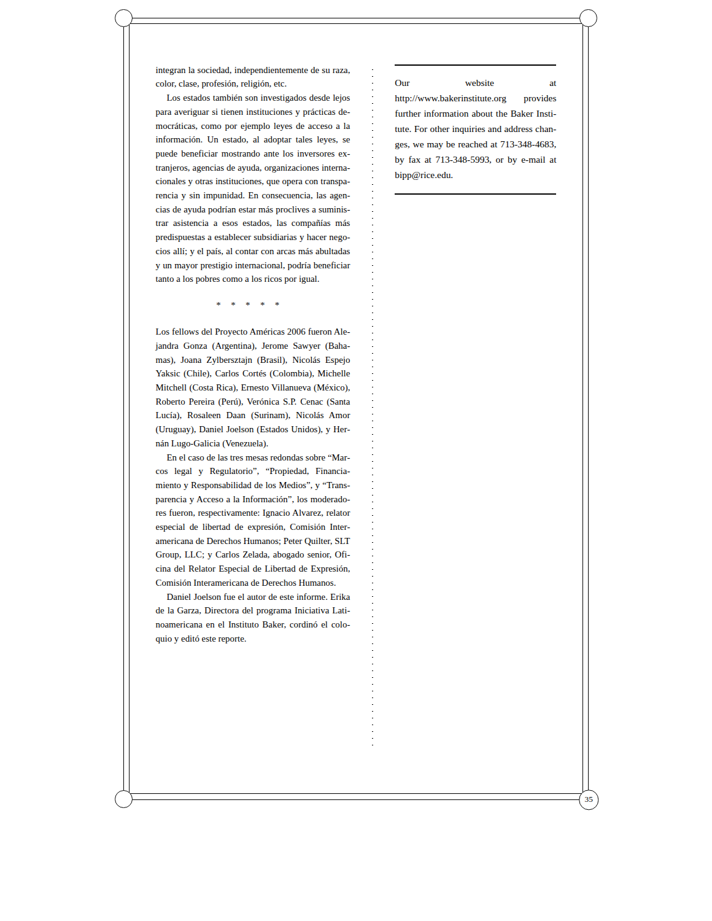integran la sociedad, independientemente de su raza, color, clase, profesión, religión, etc.
Los estados también son investigados desde lejos para averiguar si tienen instituciones y prácticas democráticas, como por ejemplo leyes de acceso a la información. Un estado, al adoptar tales leyes, se puede beneficiar mostrando ante los inversores extranjeros, agencias de ayuda, organizaciones internacionales y otras instituciones, que opera con transparencia y sin impunidad. En consecuencia, las agencias de ayuda podrían estar más proclives a suministrar asistencia a esos estados, las compañías más predispuestas a establecer subsidiarias y hacer negocios allí; y el país, al contar con arcas más abultadas y un mayor prestigio internacional, podría beneficiar tanto a los pobres como a los ricos por igual.
*****
Los fellows del Proyecto Américas 2006 fueron Alejandra Gonza (Argentina), Jerome Sawyer (Bahamas), Joana Zylbersztajn (Brasil), Nicolás Espejo Yaksic (Chile), Carlos Cortés (Colombia), Michelle Mitchell (Costa Rica), Ernesto Villanueva (México), Roberto Pereira (Perú), Verónica S.P. Cenac (Santa Lucía), Rosaleen Daan (Surinam), Nicolás Amor (Uruguay), Daniel Joelson (Estados Unidos), y Hernán Lugo-Galicia (Venezuela).
En el caso de las tres mesas redondas sobre “Marcos legal y Regulatorio”, “Propiedad, Financiamiento y Responsabilidad de los Medios”, y “Transparencia y Acceso a la Información”, los moderadores fueron, respectivamente: Ignacio Alvarez, relator especial de libertad de expresión, Comisión Interamericana de Derechos Humanos; Peter Quilter, SLT Group, LLC; y Carlos Zelada, abogado senior, Oficina del Relator Especial de Libertad de Expresión, Comisión Interamericana de Derechos Humanos.
Daniel Joelson fue el autor de este informe. Erika de la Garza, Directora del programa Iniciativa Latinoamericana en el Instituto Baker, cordinó el coloquio y editó este reporte.
Our website at http://www.bakerinstitute.org provides further information about the Baker Institute. For other inquiries and address changes, we may be reached at 713-348-4683, by fax at 713-348-5993, or by e-mail at bipp@rice.edu.
35